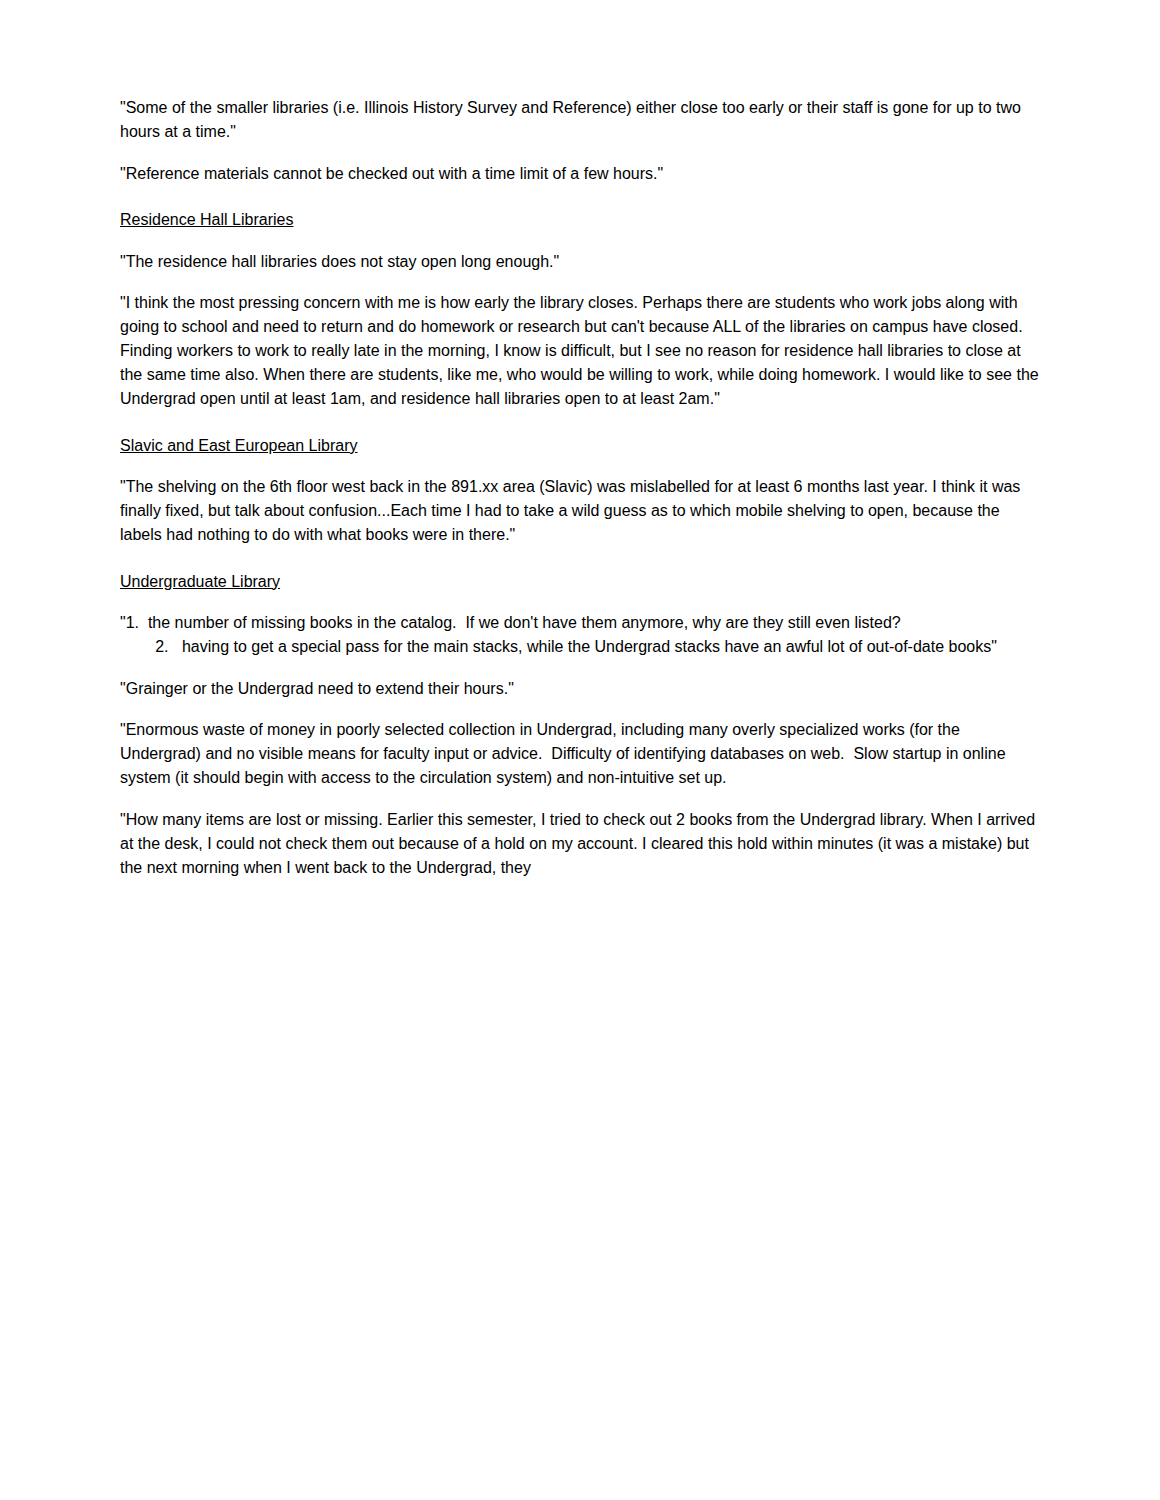"Some of the smaller libraries (i.e. Illinois History Survey and Reference) either close too early or their staff is gone for up to two hours at a time."
"Reference materials cannot be checked out with a time limit of a few hours."
Residence Hall Libraries
"The residence hall libraries does not stay open long enough."
"I think the most pressing concern with me is how early the library closes. Perhaps there are students who work jobs along with going to school and need to return and do homework or research but can't because ALL of the libraries on campus have closed. Finding workers to work to really late in the morning, I know is difficult, but I see no reason for residence hall libraries to close at the same time also. When there are students, like me, who would be willing to work, while doing homework. I would like to see the Undergrad open until at least 1am, and residence hall libraries open to at least 2am."
Slavic and East European Library
"The shelving on the 6th floor west back in the 891.xx area (Slavic) was mislabelled for at least 6 months last year. I think it was finally fixed, but talk about confusion...Each time I had to take a wild guess as to which mobile shelving to open, because the labels had nothing to do with what books were in there."
Undergraduate Library
"1. the number of missing books in the catalog. If we don't have them anymore, why are they still even listed?
2. having to get a special pass for the main stacks, while the Undergrad stacks have an awful lot of out-of-date books"
"Grainger or the Undergrad need to extend their hours."
"Enormous waste of money in poorly selected collection in Undergrad, including many overly specialized works (for the Undergrad) and no visible means for faculty input or advice. Difficulty of identifying databases on web. Slow startup in online system (it should begin with access to the circulation system) and non-intuitive set up.
"How many items are lost or missing. Earlier this semester, I tried to check out 2 books from the Undergrad library. When I arrived at the desk, I could not check them out because of a hold on my account. I cleared this hold within minutes (it was a mistake) but the next morning when I went back to the Undergrad, they